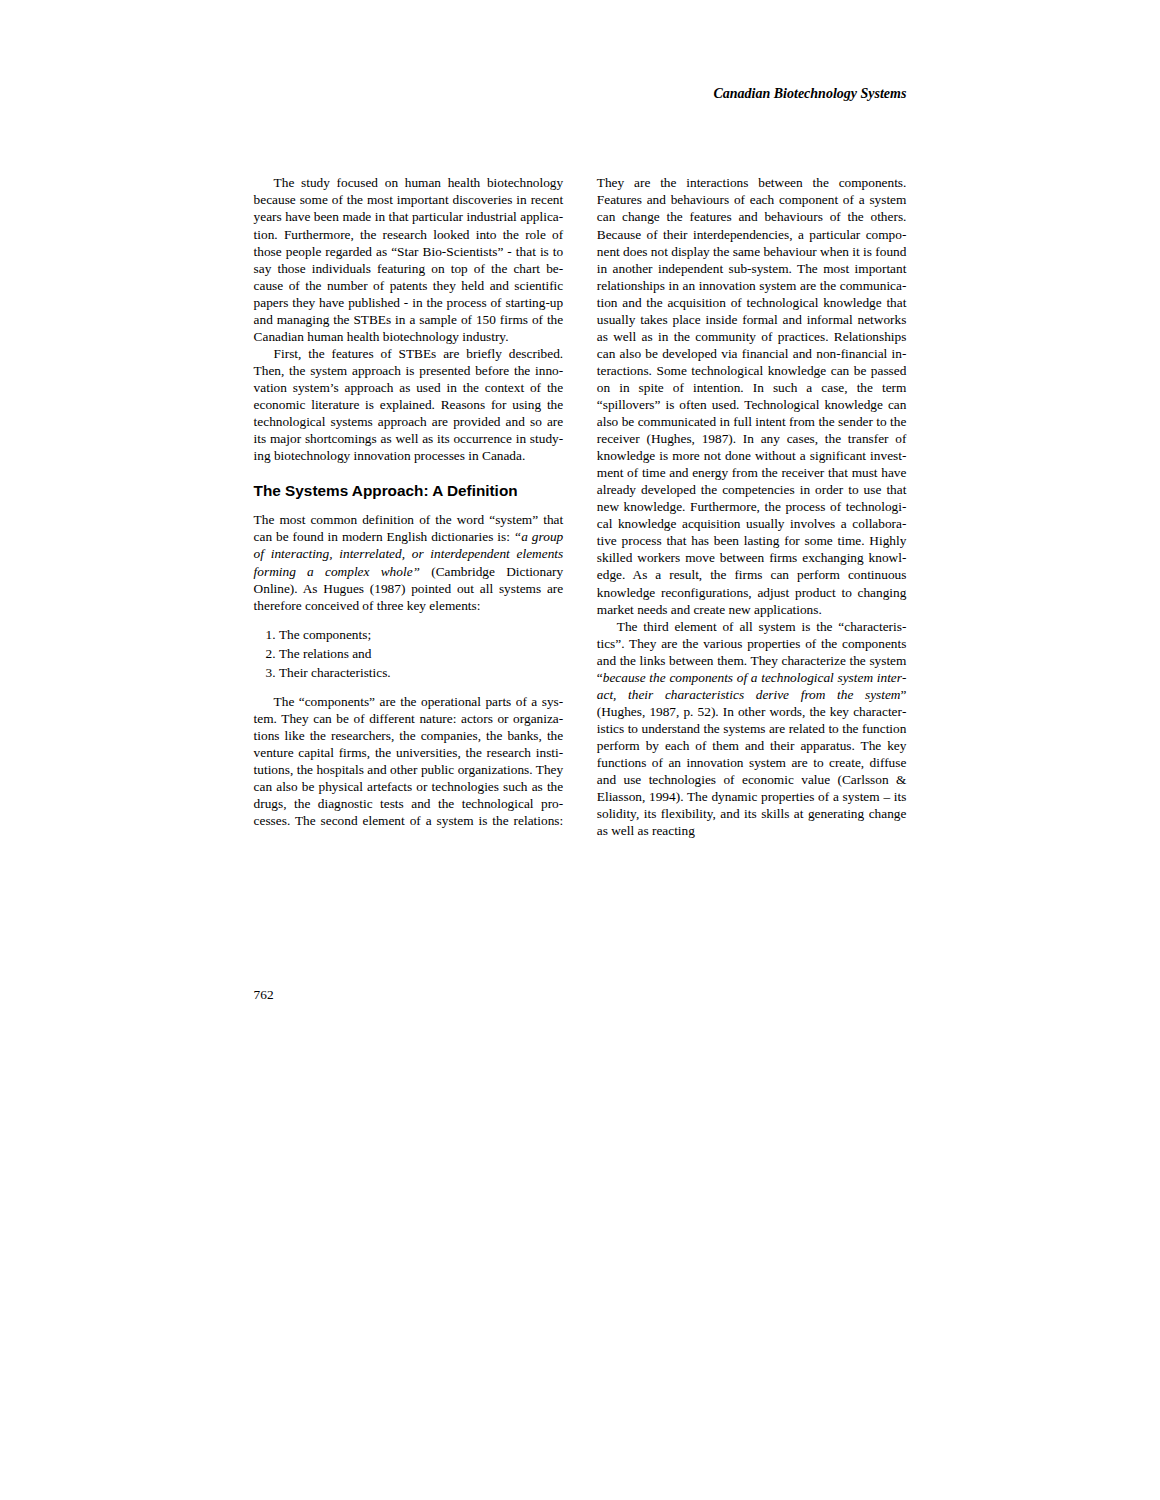Canadian Biotechnology Systems
The study focused on human health biotechnology because some of the most important discoveries in recent years have been made in that particular industrial application. Furthermore, the research looked into the role of those people regarded as “Star Bio-Scientists” - that is to say those individuals featuring on top of the chart because of the number of patents they held and scientific papers they have published - in the process of starting-up and managing the STBEs in a sample of 150 firms of the Canadian human health biotechnology industry.
First, the features of STBEs are briefly described. Then, the system approach is presented before the innovation system’s approach as used in the context of the economic literature is explained. Reasons for using the technological systems approach are provided and so are its major shortcomings as well as its occurrence in studying biotechnology innovation processes in Canada.
The Systems Approach: A Definition
The most common definition of the word “system” that can be found in modern English dictionaries is: “a group of interacting, interrelated, or interdependent elements forming a complex whole” (Cambridge Dictionary Online). As Hugues (1987) pointed out all systems are therefore conceived of three key elements:
The components;
The relations and
Their characteristics.
The “components” are the operational parts of a system. They can be of different nature: actors or organizations like the researchers, the companies, the banks, the venture capital firms, the universities, the research institutions, the hospitals and other public organizations. They can also be physical artefacts or technologies such as the drugs, the diagnostic tests and the technological processes. The second element of a system is the relations: They are the interactions between the components. Features and behaviours of each component of a system can change the features and behaviours of the others. Because of their interdependencies, a particular component does not display the same behaviour when it is found in another independent sub-system. The most important relationships in an innovation system are the communication and the acquisition of technological knowledge that usually takes place inside formal and informal networks as well as in the community of practices. Relationships can also be developed via financial and non-financial interactions. Some technological knowledge can be passed on in spite of intention. In such a case, the term “spillovers” is often used. Technological knowledge can also be communicated in full intent from the sender to the receiver (Hughes, 1987). In any cases, the transfer of knowledge is more not done without a significant investment of time and energy from the receiver that must have already developed the competencies in order to use that new knowledge. Furthermore, the process of technological knowledge acquisition usually involves a collaborative process that has been lasting for some time. Highly skilled workers move between firms exchanging knowledge. As a result, the firms can perform continuous knowledge reconfigurations, adjust product to changing market needs and create new applications.
The third element of all system is the “characteristics”. They are the various properties of the components and the links between them. They characterize the system “because the components of a technological system interact, their characteristics derive from the system” (Hughes, 1987, p. 52). In other words, the key characteristics to understand the systems are related to the function perform by each of them and their apparatus. The key functions of an innovation system are to create, diffuse and use technologies of economic value (Carlsson & Eliasson, 1994). The dynamic properties of a system – its solidity, its flexibility, and its skills at generating change as well as reacting
762